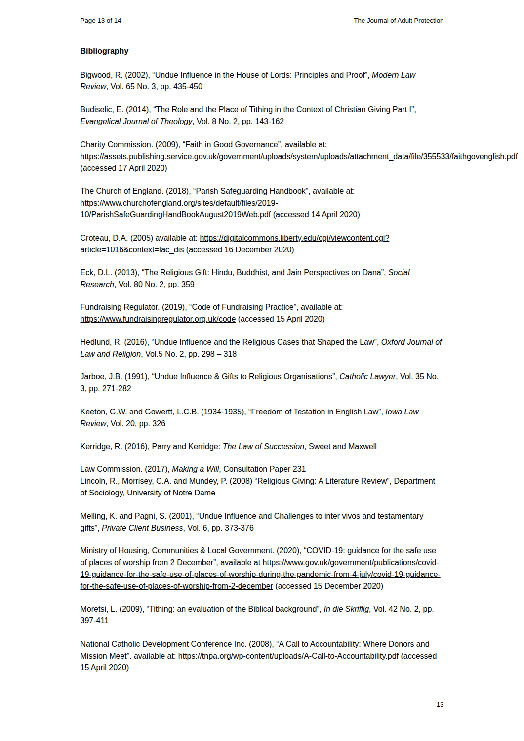Page 13 of 14 The Journal of Adult Protection
Bibliography
Bigwood, R. (2002), “Undue Influence in the House of Lords: Principles and Proof”, Modern Law Review, Vol. 65 No. 3, pp. 435-450
Budiselic, E. (2014), “The Role and the Place of Tithing in the Context of Christian Giving Part I”, Evangelical Journal of Theology, Vol. 8 No. 2, pp. 143-162
Charity Commission. (2009), “Faith in Good Governance”, available at: https://assets.publishing.service.gov.uk/government/uploads/system/uploads/attachment_data/file/355533/faithgovenglish.pdf (accessed 17 April 2020)
The Church of England. (2018), “Parish Safeguarding Handbook”, available at: https://www.churchofengland.org/sites/default/files/2019-10/ParishSafeGuardingHandBookAugust2019Web.pdf (accessed 14 April 2020)
Croteau, D.A. (2005) available at: https://digitalcommons.liberty.edu/cgi/viewcontent.cgi?article=1016&context=fac_dis (accessed 16 December 2020)
Eck, D.L. (2013), “The Religious Gift: Hindu, Buddhist, and Jain Perspectives on Dana”, Social Research, Vol. 80 No. 2, pp. 359
Fundraising Regulator. (2019), “Code of Fundraising Practice”, available at: https://www.fundraisingregulator.org.uk/code (accessed 15 April 2020)
Hedlund, R. (2016), “Undue Influence and the Religious Cases that Shaped the Law”, Oxford Journal of Law and Religion, Vol.5 No. 2, pp. 298 – 318
Jarboe, J.B. (1991), “Undue Influence & Gifts to Religious Organisations”, Catholic Lawyer, Vol. 35 No. 3, pp. 271-282
Keeton, G.W. and Gowertt, L.C.B. (1934-1935), “Freedom of Testation in English Law”, Iowa Law Review, Vol. 20, pp. 326
Kerridge, R. (2016), Parry and Kerridge: The Law of Succession, Sweet and Maxwell
Law Commission. (2017), Making a Will, Consultation Paper 231
Lincoln, R., Morrisey, C.A. and Mundey, P. (2008) “Religious Giving: A Literature Review”, Department of Sociology, University of Notre Dame
Melling, K. and Pagni, S. (2001), “Undue Influence and Challenges to inter vivos and testamentary gifts”, Private Client Business, Vol. 6, pp. 373-376
Ministry of Housing, Communities & Local Government. (2020), “COVID-19: guidance for the safe use of places of worship from 2 December”, available at https://www.gov.uk/government/publications/covid-19-guidance-for-the-safe-use-of-places-of-worship-during-the-pandemic-from-4-july/covid-19-guidance-for-the-safe-use-of-places-of-worship-from-2-december (accessed 15 December 2020)
Moretsi, L. (2009), “Tithing: an evaluation of the Biblical background”, In die Skriflig, Vol. 42 No. 2, pp. 397-411
National Catholic Development Conference Inc. (2008), “A Call to Accountability: Where Donors and Mission Meet”, available at: https://tnpa.org/wp-content/uploads/A-Call-to-Accountability.pdf (accessed 15 April 2020)
13